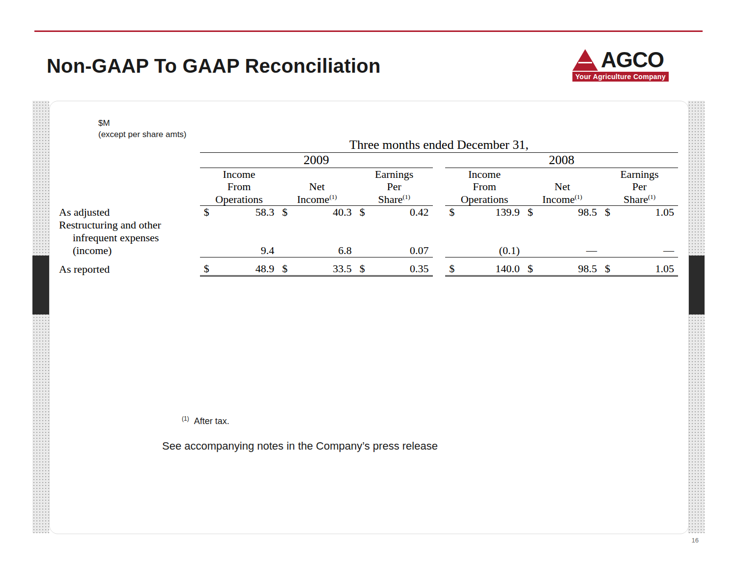Non-GAAP To GAAP Reconciliation
AGCO
Your Agriculture Company
$M
(except per share amts)
| | Three months ended December 31, |
| | 2009 | | 2008 |
| | Income From Operations | Net Income (1) | Earnings Per Share (1) | | Income From Operations | Net Income (1) | Earnings Per Share (1) |
| As adjusted | $ 58.3 | $ 40.3 | $ 0.42 | | $ 139.9 | $ 98.5 | $ 1.05 |
| Restructuring and other | | | | | | | |
| infrequent expenses | | | | | | | |
| (income) | 9.4 | 6.8 | 0.07 | | (0.1) | — | — |
| As reported | $ 48.9 | $ 33.5 | $ 0.35 | | $ 140.0 | $ 98.5 | $ 1.05 |
(1) After tax.
See accompanying notes in the Company’s press release
16